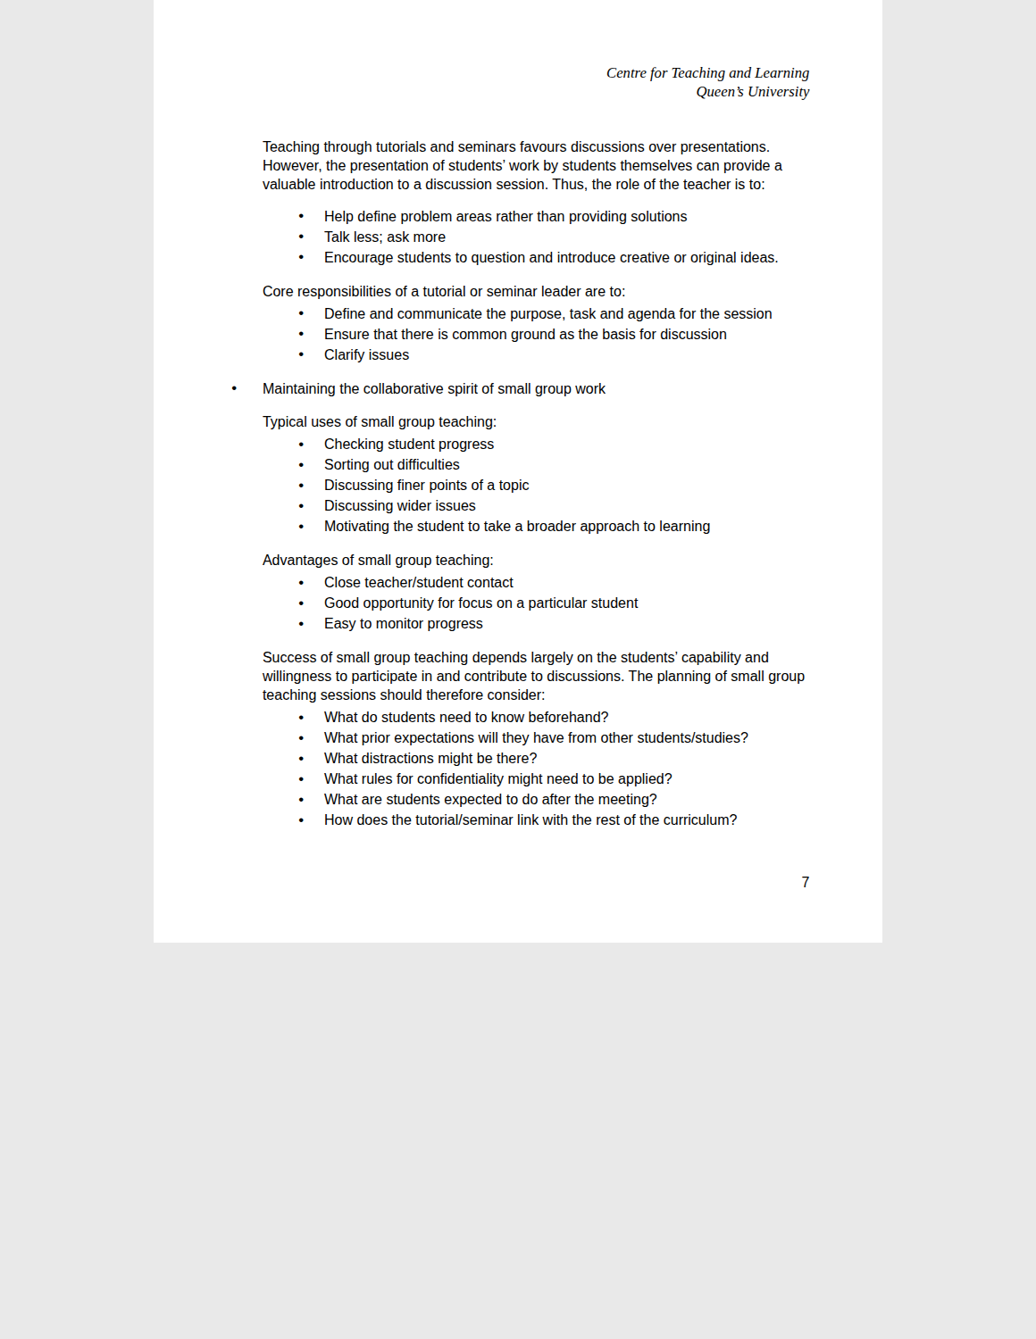Centre for Teaching and Learning
Queen’s University
Teaching through tutorials and seminars favours discussions over presentations. However, the presentation of students’ work by students themselves can provide a valuable introduction to a discussion session. Thus, the role of the teacher is to:
Help define problem areas rather than providing solutions
Talk less; ask more
Encourage students to question and introduce creative or original ideas.
Core responsibilities of a tutorial or seminar leader are to:
Define and communicate the purpose, task and agenda for the session
Ensure that there is common ground as the basis for discussion
Clarify issues
Maintaining the collaborative spirit of small group work
Typical uses of small group teaching:
Checking student progress
Sorting out difficulties
Discussing finer points of a topic
Discussing wider issues
Motivating the student to take a broader approach to learning
Advantages of small group teaching:
Close teacher/student contact
Good opportunity for focus on a particular student
Easy to monitor progress
Success of small group teaching depends largely on the students’ capability and willingness to participate in and contribute to discussions. The planning of small group teaching sessions should therefore consider:
What do students need to know beforehand?
What prior expectations will they have from other students/studies?
What distractions might be there?
What rules for confidentiality might need to be applied?
What are students expected to do after the meeting?
How does the tutorial/seminar link with the rest of the curriculum?
7